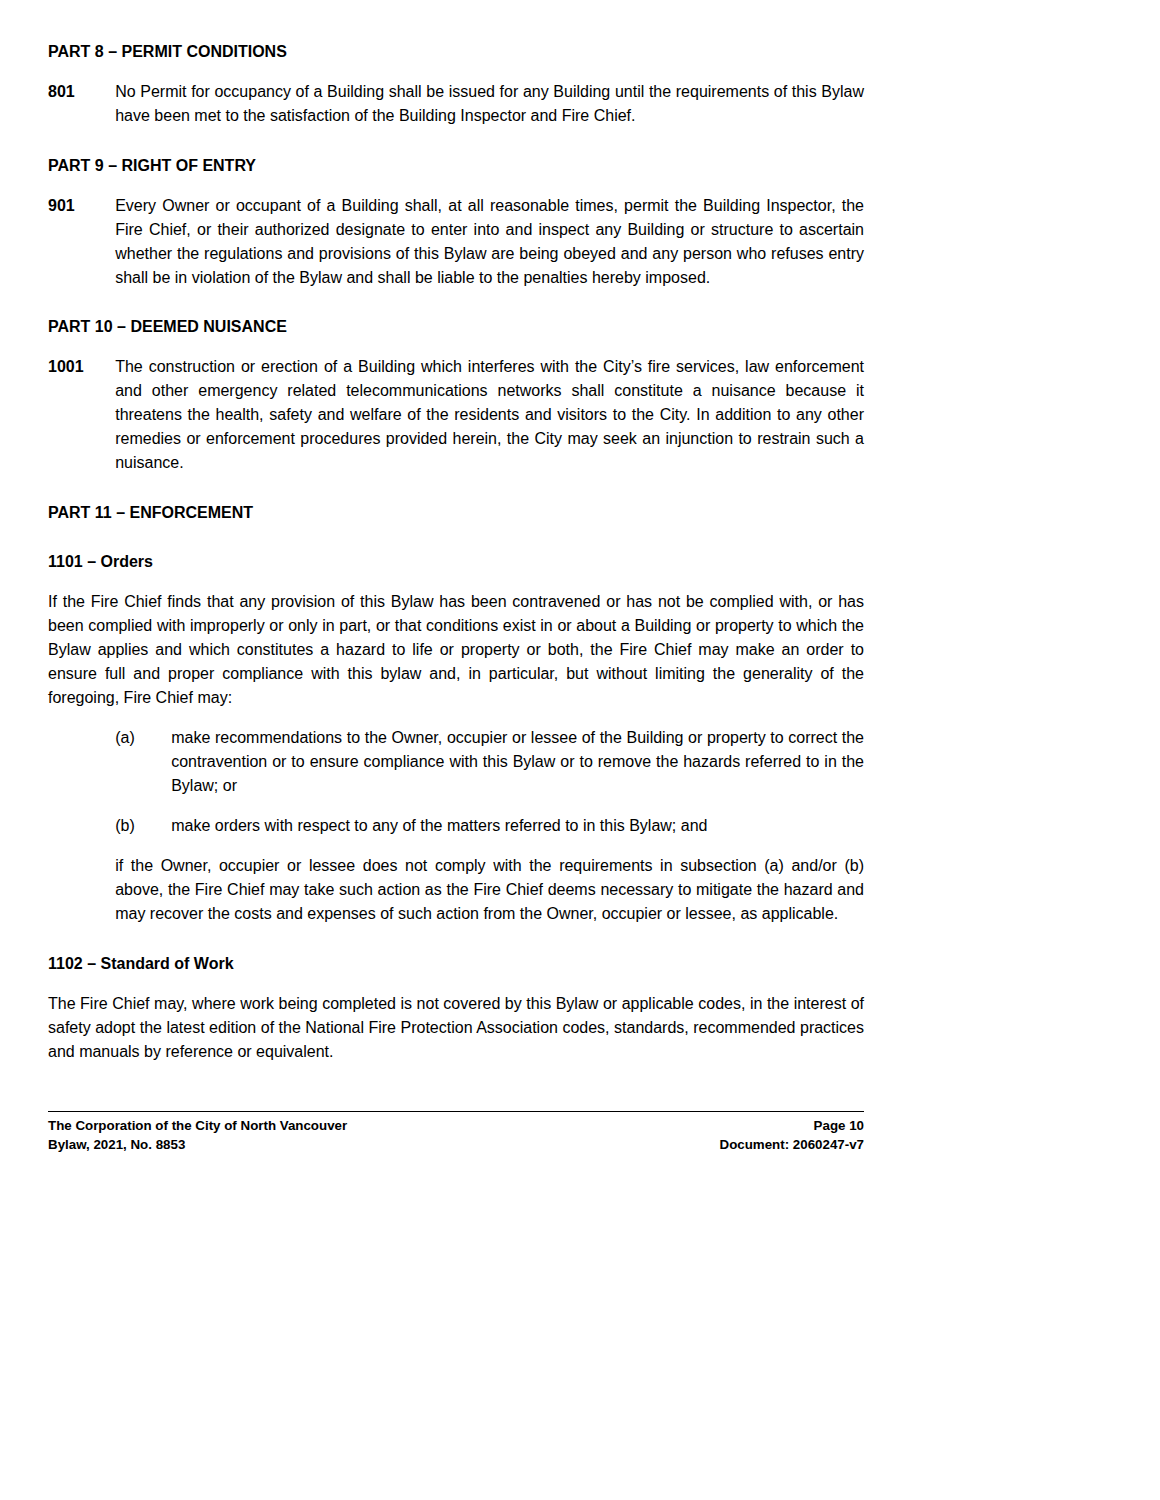PART 8 – PERMIT CONDITIONS
801
No Permit for occupancy of a Building shall be issued for any Building until the requirements of this Bylaw have been met to the satisfaction of the Building Inspector and Fire Chief.
PART 9 – RIGHT OF ENTRY
901
Every Owner or occupant of a Building shall, at all reasonable times, permit the Building Inspector, the Fire Chief, or their authorized designate to enter into and inspect any Building or structure to ascertain whether the regulations and provisions of this Bylaw are being obeyed and any person who refuses entry shall be in violation of the Bylaw and shall be liable to the penalties hereby imposed.
PART 10 – DEEMED NUISANCE
1001
The construction or erection of a Building which interferes with the City’s fire services, law enforcement and other emergency related telecommunications networks shall constitute a nuisance because it threatens the health, safety and welfare of the residents and visitors to the City. In addition to any other remedies or enforcement procedures provided herein, the City may seek an injunction to restrain such a nuisance.
PART 11 – ENFORCEMENT
1101 – Orders
If the Fire Chief finds that any provision of this Bylaw has been contravened or has not be complied with, or has been complied with improperly or only in part, or that conditions exist in or about a Building or property to which the Bylaw applies and which constitutes a hazard to life or property or both, the Fire Chief may make an order to ensure full and proper compliance with this bylaw and, in particular, but without limiting the generality of the foregoing, Fire Chief may:
(a)
make recommendations to the Owner, occupier or lessee of the Building or property to correct the contravention or to ensure compliance with this Bylaw or to remove the hazards referred to in the Bylaw; or
(b)
make orders with respect to any of the matters referred to in this Bylaw; and
if the Owner, occupier or lessee does not comply with the requirements in subsection (a) and/or (b) above, the Fire Chief may take such action as the Fire Chief deems necessary to mitigate the hazard and may recover the costs and expenses of such action from the Owner, occupier or lessee, as applicable.
1102 – Standard of Work
The Fire Chief may, where work being completed is not covered by this Bylaw or applicable codes, in the interest of safety adopt the latest edition of the National Fire Protection Association codes, standards, recommended practices and manuals by reference or equivalent.
The Corporation of the City of North Vancouver
Bylaw, 2021, No. 8853
Page 10
Document: 2060247-v7